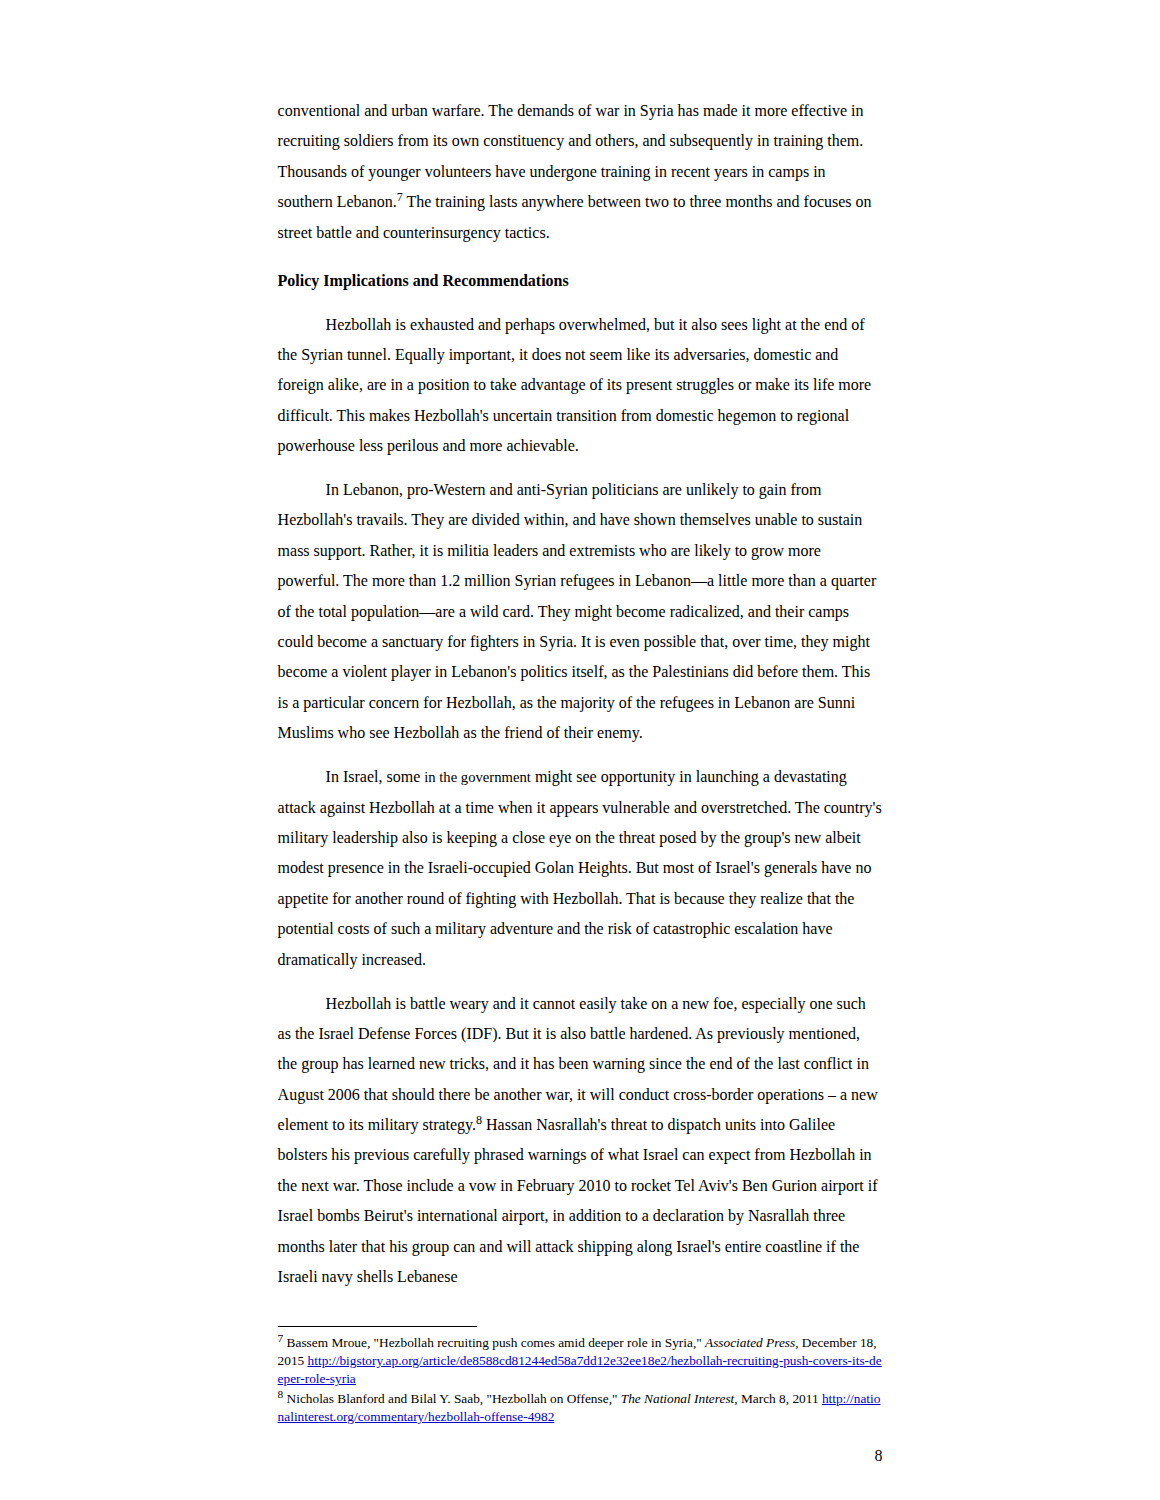conventional and urban warfare. The demands of war in Syria has made it more effective in recruiting soldiers from its own constituency and others, and subsequently in training them. Thousands of younger volunteers have undergone training in recent years in camps in southern Lebanon.7 The training lasts anywhere between two to three months and focuses on street battle and counterinsurgency tactics.
Policy Implications and Recommendations
Hezbollah is exhausted and perhaps overwhelmed, but it also sees light at the end of the Syrian tunnel. Equally important, it does not seem like its adversaries, domestic and foreign alike, are in a position to take advantage of its present struggles or make its life more difficult. This makes Hezbollah's uncertain transition from domestic hegemon to regional powerhouse less perilous and more achievable.
In Lebanon, pro-Western and anti-Syrian politicians are unlikely to gain from Hezbollah's travails. They are divided within, and have shown themselves unable to sustain mass support. Rather, it is militia leaders and extremists who are likely to grow more powerful. The more than 1.2 million Syrian refugees in Lebanon—a little more than a quarter of the total population—are a wild card. They might become radicalized, and their camps could become a sanctuary for fighters in Syria. It is even possible that, over time, they might become a violent player in Lebanon's politics itself, as the Palestinians did before them. This is a particular concern for Hezbollah, as the majority of the refugees in Lebanon are Sunni Muslims who see Hezbollah as the friend of their enemy.
In Israel, some in the government might see opportunity in launching a devastating attack against Hezbollah at a time when it appears vulnerable and overstretched. The country's military leadership also is keeping a close eye on the threat posed by the group's new albeit modest presence in the Israeli-occupied Golan Heights. But most of Israel's generals have no appetite for another round of fighting with Hezbollah. That is because they realize that the potential costs of such a military adventure and the risk of catastrophic escalation have dramatically increased.
Hezbollah is battle weary and it cannot easily take on a new foe, especially one such as the Israel Defense Forces (IDF). But it is also battle hardened. As previously mentioned, the group has learned new tricks, and it has been warning since the end of the last conflict in August 2006 that should there be another war, it will conduct cross-border operations – a new element to its military strategy.8 Hassan Nasrallah's threat to dispatch units into Galilee bolsters his previous carefully phrased warnings of what Israel can expect from Hezbollah in the next war. Those include a vow in February 2010 to rocket Tel Aviv's Ben Gurion airport if Israel bombs Beirut's international airport, in addition to a declaration by Nasrallah three months later that his group can and will attack shipping along Israel's entire coastline if the Israeli navy shells Lebanese
7 Bassem Mroue, "Hezbollah recruiting push comes amid deeper role in Syria," Associated Press, December 18, 2015 http://bigstory.ap.org/article/de8588cd81244ed58a7dd12e32ee18e2/hezbollah-recruiting-push-covers-its-deeper-role-syria
8 Nicholas Blanford and Bilal Y. Saab, "Hezbollah on Offense," The National Interest, March 8, 2011 http://nationalinterest.org/commentary/hezbollah-offense-4982
8